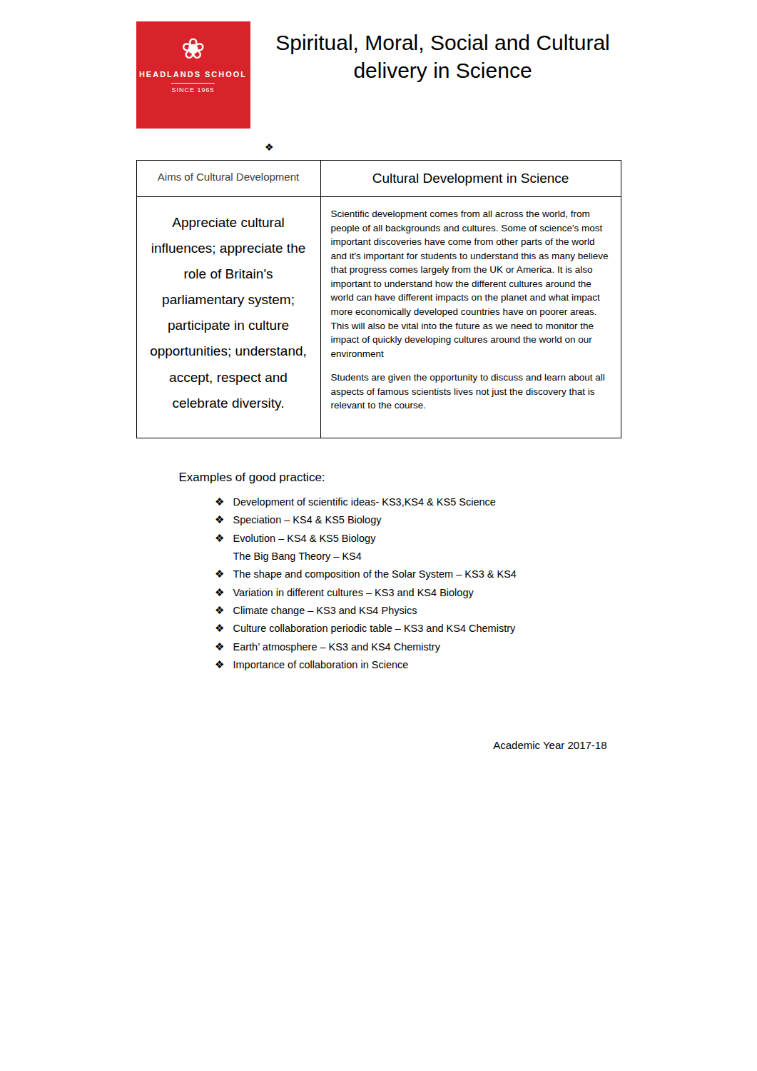❀
HEADLANDS SCHOOL
SINCE 1965
Spiritual, Moral, Social and Cultural delivery in Science
❖
| Aims of Cultural Development | Cultural Development in Science |
| --- | --- |
| Appreciate cultural influences; appreciate the role of Britain's parliamentary system; participate in culture opportunities; understand, accept, respect and celebrate diversity. | Scientific development comes from all across the world, from people of all backgrounds and cultures. Some of science's most important discoveries have come from other parts of the world and it's important for students to understand this as many believe that progress comes largely from the UK or America. It is also important to understand how the different cultures around the world can have different impacts on the planet and what impact more economically developed countries have on poorer areas. This will also be vital into the future as we need to monitor the impact of quickly developing cultures around the world on our environment Students are given the opportunity to discuss and learn about all aspects of famous scientists lives not just the discovery that is relevant to the course. |
Examples of good practice:
Development of scientific ideas- KS3,KS4 & KS5 Science
Speciation – KS4 & KS5 Biology
Evolution – KS4 & KS5 Biology
The Big Bang Theory – KS4
The shape and composition of the Solar System – KS3 & KS4
Variation in different cultures – KS3 and KS4 Biology
Climate change – KS3 and KS4 Physics
Culture collaboration periodic table – KS3 and KS4 Chemistry
Earth’ atmosphere – KS3 and KS4 Chemistry
Importance of collaboration in Science
Academic Year 2017-18